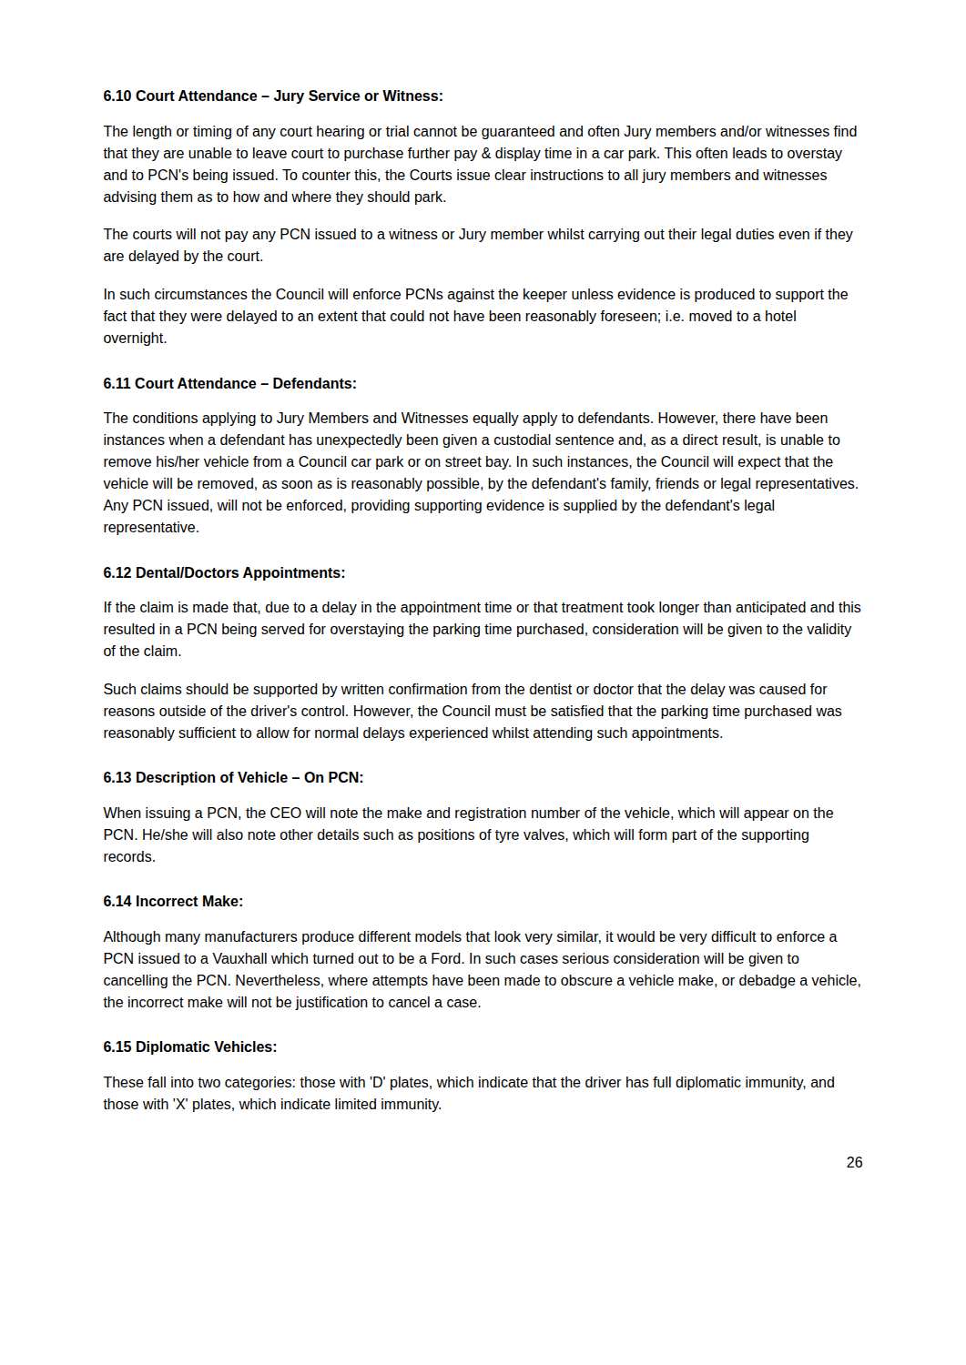6.10 Court Attendance – Jury Service or Witness:
The length or timing of any court hearing or trial cannot be guaranteed and often Jury members and/or witnesses find that they are unable to leave court to purchase further pay & display time in a car park. This often leads to overstay and to PCN's being issued. To counter this, the Courts issue clear instructions to all jury members and witnesses advising them as to how and where they should park.
The courts will not pay any PCN issued to a witness or Jury member whilst carrying out their legal duties even if they are delayed by the court.
In such circumstances the Council will enforce PCNs against the keeper unless evidence is produced to support the fact that they were delayed to an extent that could not have been reasonably foreseen; i.e. moved to a hotel overnight.
6.11 Court Attendance – Defendants:
The conditions applying to Jury Members and Witnesses equally apply to defendants. However, there have been instances when a defendant has unexpectedly been given a custodial sentence and, as a direct result, is unable to remove his/her vehicle from a Council car park or on street bay. In such instances, the Council will expect that the vehicle will be removed, as soon as is reasonably possible, by the defendant's family, friends or legal representatives. Any PCN issued, will not be enforced, providing supporting evidence is supplied by the defendant's legal representative.
6.12 Dental/Doctors Appointments:
If the claim is made that, due to a delay in the appointment time or that treatment took longer than anticipated and this resulted in a PCN being served for overstaying the parking time purchased, consideration will be given to the validity of the claim.
Such claims should be supported by written confirmation from the dentist or doctor that the delay was caused for reasons outside of the driver's control. However, the Council must be satisfied that the parking time purchased was reasonably sufficient to allow for normal delays experienced whilst attending such appointments.
6.13 Description of Vehicle – On PCN:
When issuing a PCN, the CEO will note the make and registration number of the vehicle, which will appear on the PCN. He/she will also note other details such as positions of tyre valves, which will form part of the supporting records.
6.14 Incorrect Make:
Although many manufacturers produce different models that look very similar, it would be very difficult to enforce a PCN issued to a Vauxhall which turned out to be a Ford. In such cases serious consideration will be given to cancelling the PCN. Nevertheless, where attempts have been made to obscure a vehicle make, or debadge a vehicle, the incorrect make will not be justification to cancel a case.
6.15 Diplomatic Vehicles:
These fall into two categories: those with 'D' plates, which indicate that the driver has full diplomatic immunity, and those with 'X' plates, which indicate limited immunity.
26